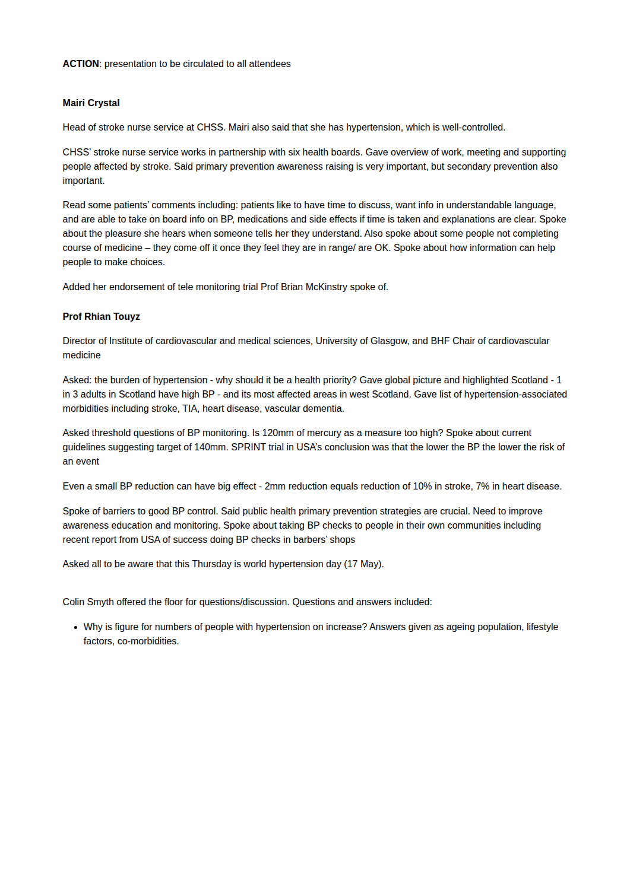ACTION: presentation to be circulated to all attendees
Mairi Crystal
Head of stroke nurse service at CHSS. Mairi also said that she has hypertension, which is well-controlled.
CHSS’ stroke nurse service works in partnership with six health boards. Gave overview of work, meeting and supporting people affected by stroke. Said primary prevention awareness raising is very important, but secondary prevention also important.
Read some patients’ comments including: patients like to have time to discuss, want info in understandable language, and are able to take on board info on BP, medications and side effects if time is taken and explanations are clear. Spoke about the pleasure she hears when someone tells her they understand. Also spoke about some people not completing course of medicine – they come off it once they feel they are in range/ are OK. Spoke about how information can help people to make choices.
Added her endorsement of tele monitoring trial Prof Brian McKinstry spoke of.
Prof Rhian Touyz
Director of Institute of cardiovascular and medical sciences, University of Glasgow, and BHF Chair of cardiovascular medicine
Asked: the burden of hypertension - why should it be a health priority? Gave global picture and highlighted Scotland - 1 in 3 adults in Scotland have high BP - and its most affected areas in west Scotland. Gave list of hypertension-associated morbidities including stroke, TIA, heart disease, vascular dementia.
Asked threshold questions of BP monitoring. Is 120mm of mercury as a measure too high? Spoke about current guidelines suggesting target of 140mm. SPRINT trial in USA’s conclusion was that the lower the BP the lower the risk of an event
Even a small BP reduction can have big effect - 2mm reduction equals reduction of 10% in stroke, 7% in heart disease.
Spoke of barriers to good BP control. Said public health primary prevention strategies are crucial. Need to improve awareness education and monitoring. Spoke about taking BP checks to people in their own communities including recent report from USA of success doing BP checks in barbers’ shops
Asked all to be aware that this Thursday is world hypertension day (17 May).
Colin Smyth offered the floor for questions/discussion. Questions and answers included:
Why is figure for numbers of people with hypertension on increase? Answers given as ageing population, lifestyle factors, co-morbidities.